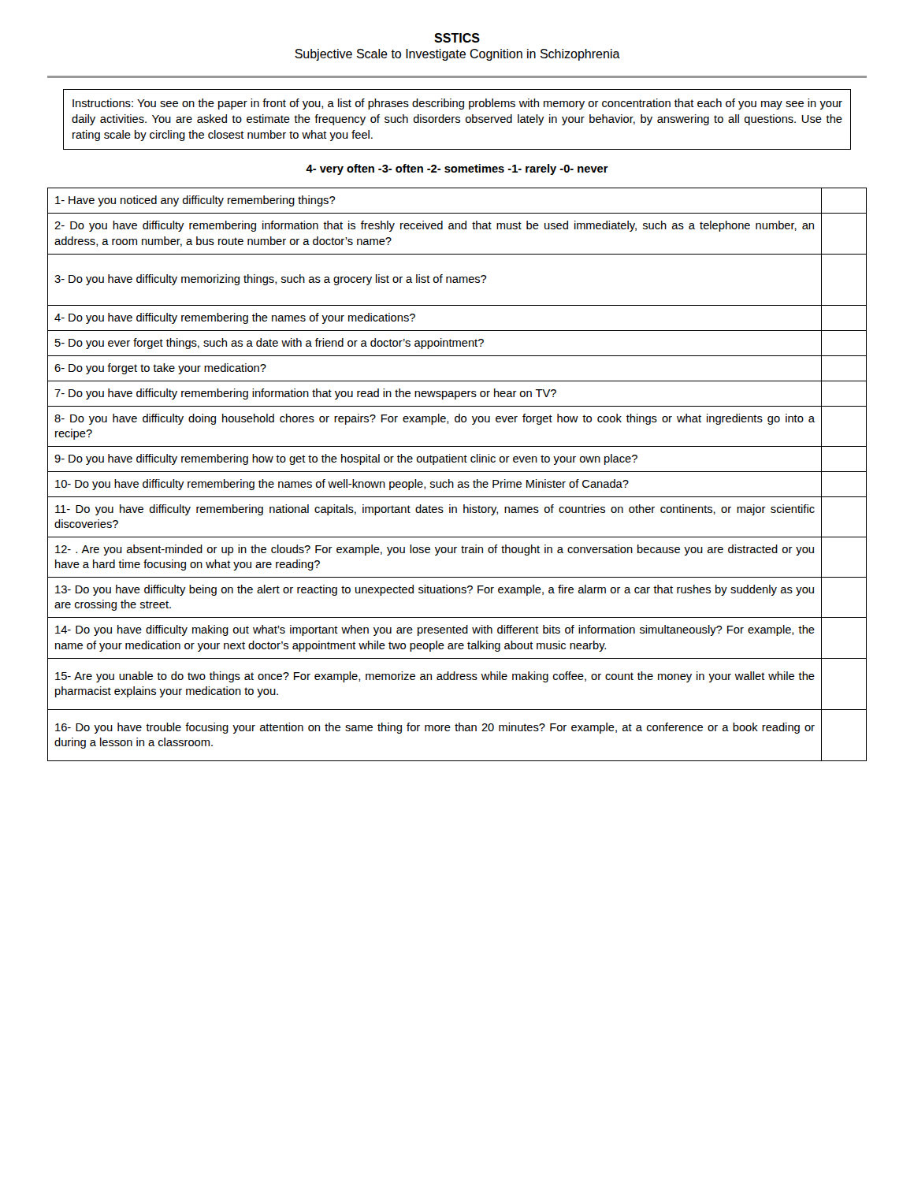SSTICS
Subjective Scale to Investigate Cognition in Schizophrenia
Instructions: You see on the paper in front of you, a list of phrases describing problems with memory or concentration that each of you may see in your daily activities. You are asked to estimate the frequency of such disorders observed lately in your behavior, by answering to all questions. Use the rating scale by circling the closest number to what you feel.
4- very often -3- often -2- sometimes -1- rarely -0- never
| 1- Have you noticed any difficulty remembering things? | |
| 2- Do you have difficulty remembering information that is freshly received and that must be used immediately, such as a telephone number, an address, a room number, a bus route number or a doctor’s name? | |
| 3- Do you have difficulty memorizing things, such as a grocery list or a list of names? | |
| 4- Do you have difficulty remembering the names of your medications? | |
| 5- Do you ever forget things, such as a date with a friend or a doctor’s appointment? | |
| 6- Do you forget to take your medication? | |
| 7- Do you have difficulty remembering information that you read in the newspapers or hear on TV? | |
| 8- Do you have difficulty doing household chores or repairs? For example, do you ever forget how to cook things or what ingredients go into a recipe? | |
| 9- Do you have difficulty remembering how to get to the hospital or the outpatient clinic or even to your own place? | |
| 10- Do you have difficulty remembering the names of well-known people, such as the Prime Minister of Canada? | |
| 11- Do you have difficulty remembering national capitals, important dates in history, names of countries on other continents, or major scientific discoveries? | |
| 12- . Are you absent-minded or up in the clouds? For example, you lose your train of thought in a conversation because you are distracted or you have a hard time focusing on what you are reading? | |
| 13- Do you have difficulty being on the alert or reacting to unexpected situations? For example, a fire alarm or a car that rushes by suddenly as you are crossing the street. | |
| 14- Do you have difficulty making out what’s important when you are presented with different bits of information simultaneously? For example, the name of your medication or your next doctor’s appointment while two people are talking about music nearby. | |
| 15- Are you unable to do two things at once? For example, memorize an address while making coffee, or count the money in your wallet while the pharmacist explains your medication to you. | |
| 16- Do you have trouble focusing your attention on the same thing for more than 20 minutes? For example, at a conference or a book reading or during a lesson in a classroom. | |